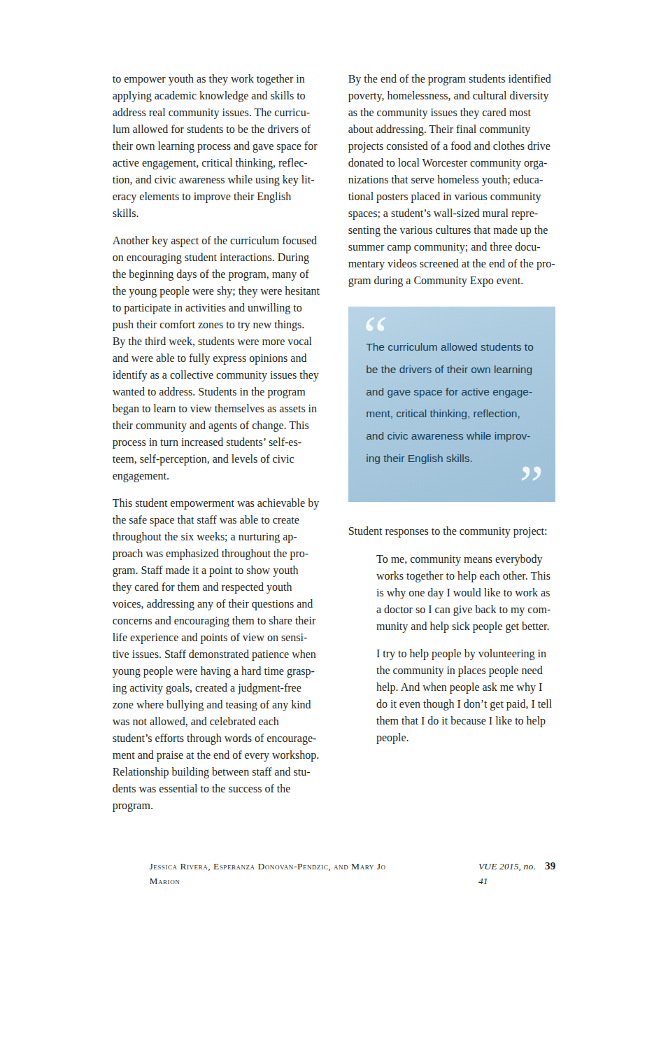to empower youth as they work together in applying academic knowledge and skills to address real community issues. The curriculum allowed for students to be the drivers of their own learning process and gave space for active engagement, critical thinking, reflection, and civic awareness while using key literacy elements to improve their English skills.
Another key aspect of the curriculum focused on encouraging student interactions. During the beginning days of the program, many of the young people were shy; they were hesitant to participate in activities and unwilling to push their comfort zones to try new things. By the third week, students were more vocal and were able to fully express opinions and identify as a collective community issues they wanted to address. Students in the program began to learn to view themselves as assets in their community and agents of change. This process in turn increased students’ self-esteem, self-perception, and levels of civic engagement.
This student empowerment was achievable by the safe space that staff was able to create throughout the six weeks; a nurturing approach was emphasized throughout the program. Staff made it a point to show youth they cared for them and respected youth voices, addressing any of their questions and concerns and encouraging them to share their life experience and points of view on sensitive issues. Staff demonstrated patience when young people were having a hard time grasping activity goals, created a judgment-free zone where bullying and teasing of any kind was not allowed, and celebrated each student’s efforts through words of encouragement and praise at the end of every workshop. Relationship building between staff and students was essential to the success of the program.
By the end of the program students identified poverty, homelessness, and cultural diversity as the community issues they cared most about addressing. Their final community projects consisted of a food and clothes drive donated to local Worcester community organizations that serve homeless youth; educational posters placed in various community spaces; a student’s wall-sized mural representing the various cultures that made up the summer camp community; and three documentary videos screened at the end of the program during a Community Expo event.
“ ”
The curriculum allowed students to be the drivers of their own learning and gave space for active engagement, critical thinking, reflection, and civic awareness while improving their English skills.
Student responses to the community project:
To me, community means everybody works together to help each other. This is why one day I would like to work as a doctor so I can give back to my community and help sick people get better.
I try to help people by volunteering in the community in places people need help. And when people ask me why I do it even though I don’t get paid, I tell them that I do it because I like to help people.
Jessica Rivera, Esperanza Donovan-Pendzic, and Mary Jo Marion VUE 2015, no. 41 39